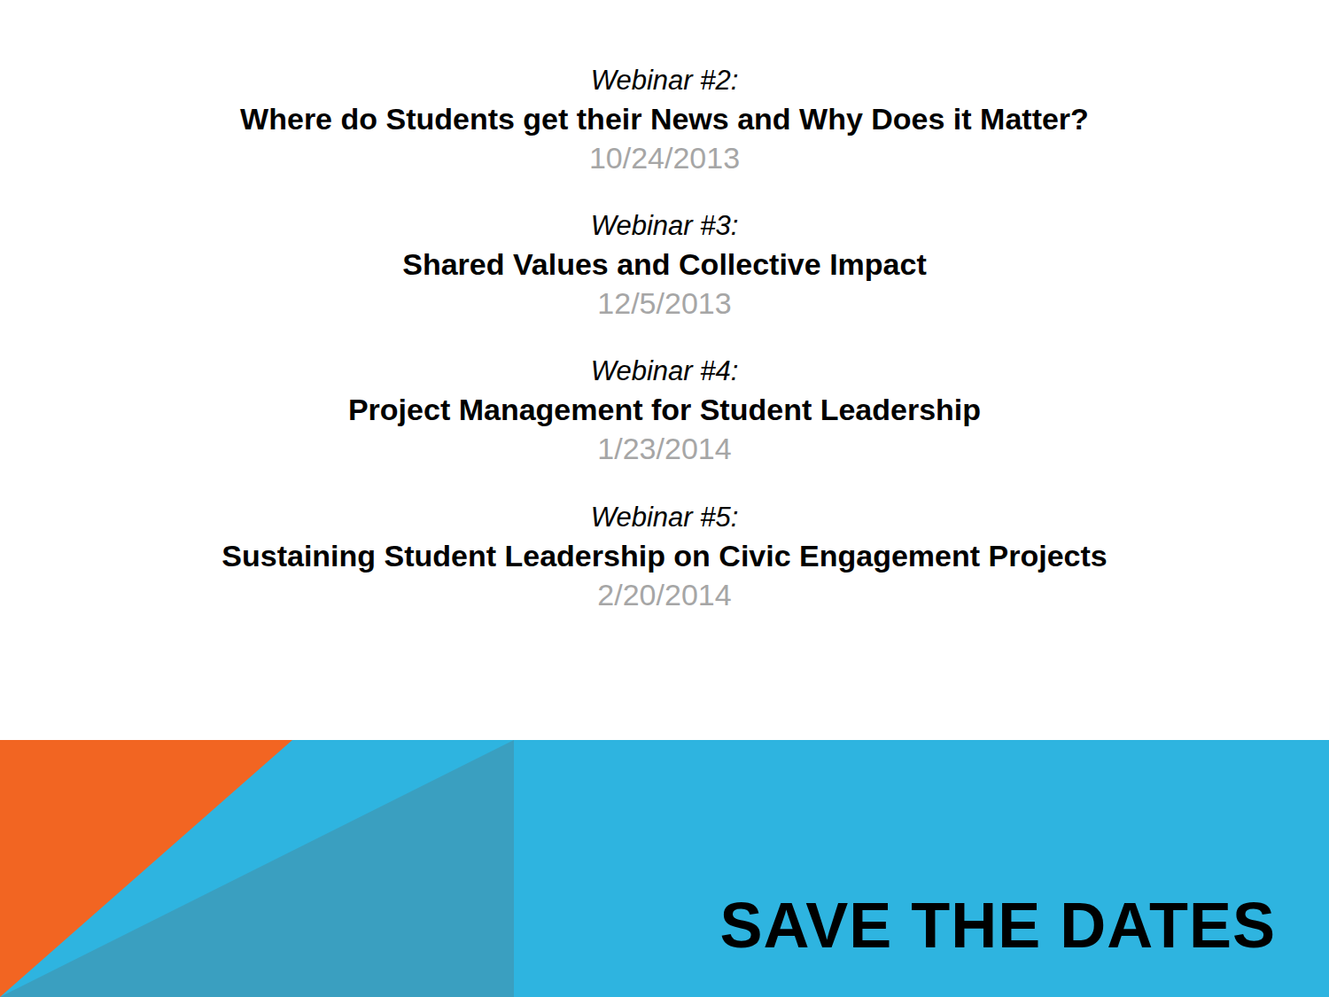Webinar #2:
Where do Students get their News and Why Does it Matter?
10/24/2013
Webinar #3:
Shared Values and Collective Impact
12/5/2013
Webinar #4:
Project Management for Student Leadership
1/23/2014
Webinar #5:
Sustaining Student Leadership on Civic Engagement Projects
2/20/2014
SAVE THE DATES